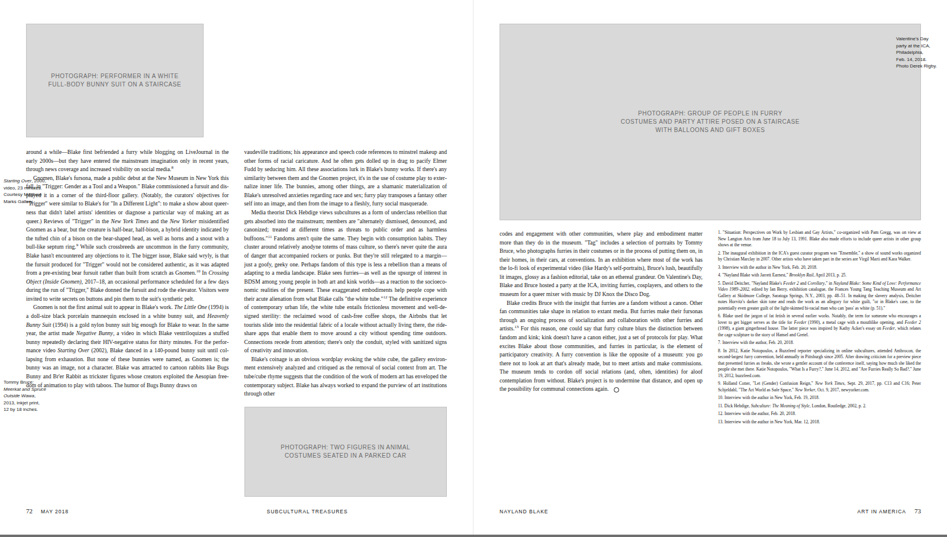Starting Over, 2000,
video, 23 minutes.
Courtesy Matthew
Marks Gallery.
Tommy Bruce:
Meerkat and Spruce
Outside Wawa,
2013, inkjet print,
12 by 18 inches.
Photograph: performer in a white
full-body bunny suit on a staircase
around a while—Blake first befriended a furry while blogging on LiveJournal in the early 2000s—but they have entered the mainstream imagination only in recent years, through news coverage and increased visibility on social media.8
Gnomen, Blake's fursona, made a public debut at the New Museum in New York this fall, in "Trigger: Gender as a Tool and a Weapon." Blake commissioned a fursuit and displayed it in a corner of the third-floor gallery. (Notably, the curators' objectives for "Trigger" were similar to Blake's for "In a Different Light": to make a show about queerness that didn't label artists' identities or diagnose a particular way of making art as queer.) Reviews of "Trigger" in the New York Times and the New Yorker misidentified Gnomen as a bear, but the creature is half-bear, half-bison, a hybrid identity indicated by the tufted chin of a bison on the bear-shaped head, as well as horns and a snout with a bull-like septum ring.9 While such crossbreeds are uncommon in the furry community, Blake hasn't encountered any objections to it. The bigger issue, Blake said wryly, is that the fursuit produced for "Trigger" would not be considered authentic, as it was adapted from a pre-existing bear fursuit rather than built from scratch as Gnomen.10 In Crossing Object (Inside Gnomen), 2017–18, an occasional performance scheduled for a few days during the run of "Trigger," Blake donned the fursuit and rode the elevator. Visitors were invited to write secrets on buttons and pin them to the suit's synthetic pelt.
Gnomen is not the first animal suit to appear in Blake's work. The Little One (1994) is a doll-size black porcelain mannequin enclosed in a white bunny suit, and Heavenly Bunny Suit (1994) is a gold nylon bunny suit big enough for Blake to wear. In the same year, the artist made Negative Bunny, a video in which Blake ventriloquizes a stuffed bunny repeatedly declaring their HIV-negative status for thirty minutes. For the performance video Starting Over (2002), Blake danced in a 140-pound bunny suit until collapsing from exhaustion. But none of these bunnies were named, as Gnomen is; the bunny was an image, not a character. Blake was attracted to cartoon rabbits like Bugs Bunny and Br'er Rabbit as trickster figures whose creators exploited the Aesopian freedom of animation to play with taboos. The humor of Bugs Bunny draws on
vaudeville traditions; his appearance and speech code references to minstrel makeup and other forms of racial caricature. And he often gets dolled up in drag to pacify Elmer Fudd by seducing him. All these associations lurk in Blake's bunny works. If there's any similarity between them and the Gnomen project, it's in the use of costume play to externalize inner life. The bunnies, among other things, are a shamanic materialization of Blake's unresolved anxieties regarding race and sex; furry play transposes a fantasy other self into an image, and then from the image to a fleshly, furry social masquerade.
Media theorist Dick Hebdige views subcultures as a form of underclass rebellion that gets absorbed into the mainstream; members are "alternately dismissed, denounced, and canonized; treated at different times as threats to public order and as harmless buffoons."11 Fandoms aren't quite the same. They begin with consumption habits. They cluster around relatively anodyne totems of mass culture, so there's never quite the aura of danger that accompanied rockers or punks. But they're still relegated to a margin—just a goofy, geeky one. Perhaps fandom of this type is less a rebellion than a means of adapting to a media landscape. Blake sees furries—as well as the upsurge of interest in BDSM among young people in both art and kink worlds—as a reaction to the socioeconomic realities of the present. These exaggerated embodiments help people cope with their acute alienation from what Blake calls "the white tube."12 The definitive experience of contemporary urban life, the white tube entails frictionless movement and well-designed sterility: the reclaimed wood of cash-free coffee shops, the Airbnbs that let tourists slide into the residential fabric of a locale without actually living there, the ride-share apps that enable them to move around a city without spending time outdoors. Connections recede from attention; there's only the conduit, styled with sanitized signs of creativity and innovation.
Blake's coinage is an obvious wordplay evoking the white cube, the gallery environment extensively analyzed and critiqued as the removal of social context from art. The tube/cube rhyme suggests that the condition of the work of modern art has enveloped the contemporary subject. Blake has always worked to expand the purview of art institutions through other
Photograph: two figures in animal
costumes seated in a parked car
72 May 2018 Subcultural Treasures
Valentine's Day
party at the ICA,
Philadelphia,
Feb. 14, 2018.
Photo Derek Rigby.
Photograph: group of people in furry
costumes and party attire posed on a staircase
with balloons and gift boxes
codes and engagement with other communities, where play and embodiment matter more than they do in the museum. "Tag" includes a selection of portraits by Tommy Bruce, who photographs furries in their costumes or in the process of putting them on, in their homes, in their cars, at conventions. In an exhibition where most of the work has the lo-fi look of experimental video (like Hardy's self-portraits), Bruce's lush, beautifully lit images, glossy as a fashion editorial, take on an ethereal grandeur. On Valentine's Day, Blake and Bruce hosted a party at the ICA, inviting furries, cosplayers, and others to the museum for a queer mixer with music by DJ Knox the Disco Dog.
Blake credits Bruce with the insight that furries are a fandom without a canon. Other fan communities take shape in relation to extant media. But furries make their fursonas through an ongoing process of socialization and collaboration with other furries and artists.13 For this reason, one could say that furry culture blurs the distinction between fandom and kink; kink doesn't have a canon either, just a set of protocols for play. What excites Blake about those communities, and furries in particular, is the element of participatory creativity. A furry convention is like the opposite of a museum: you go there not to look at art that's already made, but to meet artists and make commissions. The museum tends to cordon off social relations (and, often, identities) for aloof contemplation from without. Blake's project is to undermine that distance, and open up the possibility for communal connections again.
1. "Situation: Perspectives on Work by Lesbian and Gay Artists," co-organized with Pam Gregg, was on view at New Langton Arts from June 18 to July 13, 1991. Blake also made efforts to include queer artists in other group shows at the venue.
2. The inaugural exhibition in the ICA's guest curator program was "Ensemble," a show of sound works organized by Christian Marclay in 2007. Other artists who have taken part in the series are Virgil Marti and Kara Walker.
3. Interview with the author in New York, Feb. 20, 2018.
4. "Nayland Blake with Jarrett Earnest," Brooklyn Rail, April 2013, p. 25.
5. David Deitcher, "Nayland Blake's Feeder 2 and Corollary," in Nayland Blake: Some Kind of Love: Performance Video 1989–2002, edited by Ian Berry, exhibition catalogue, the Frances Young Tang Teaching Museum and Art Gallery at Skidmore College, Saratoga Springs, N.Y., 2003, pp. 48–51. In making the slavery analysis, Deitcher notes Horvitz's darker skin tone and reads the work as an allegory for white guilt, "or in Blake's case, to the potentially even greater guilt of the light-skinned bi-racial man who can 'pass' as white (p. 51)."
6. Blake used the jargon of fat fetish in several earlier works. Notably, the term for someone who encourages a lover to get bigger serves as the title for Feeder (1990), a metal cage with a mouthlike opening, and Feeder 2 (1998), a giant gingerbread house. The latter piece was inspired by Kathy Acker's essay on Feeder, which relates the cage sculpture to the story of Hansel and Gretel.
7. Interview with the author, Feb. 20, 2018.
8. In 2012, Katie Notopoulos, a Buzzfeed reporter specializing in online subcultures, attended Anthrocon, the second-largest furry convention, held annually in Pittsburgh since 2005. After drawing criticism for a preview piece that presented furries as freaks, she wrote a gentler account of the conference itself, saying how much she liked the people she met there. Katie Notopoulos, "What Is a Furry?," June 14, 2012, and "Are Furries Really So Bad?," June 19, 2012, buzzfeed.com.
9. Holland Cotter, "Let (Gender) Confusion Reign," New York Times, Sept. 29, 2017, pp. C13 and C16; Peter Schjeldahl, "The Art World as Safe Space," New Yorker, Oct. 9, 2017, newyorker.com.
10. Interview with the author in New York, Feb. 19, 2018.
11. Dick Hebdige, Subculture: The Meaning of Style, London, Routledge, 2002, p. 2.
12. Interview with the author, Feb. 20, 2018.
13. Interview with the author in New York, Mar. 12, 2018.
Nayland Blake Art in America 73